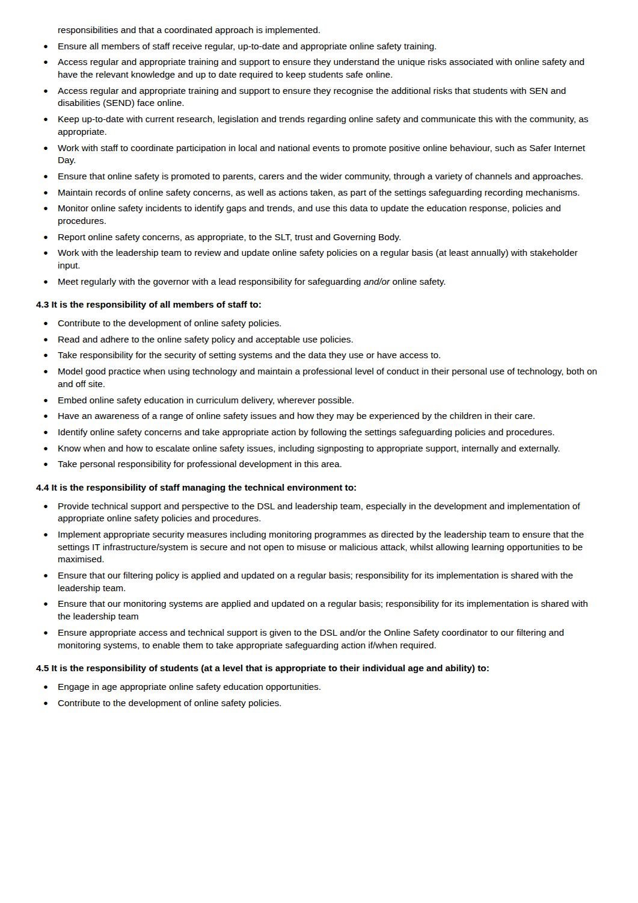responsibilities and that a coordinated approach is implemented.
Ensure all members of staff receive regular, up-to-date and appropriate online safety training.
Access regular and appropriate training and support to ensure they understand the unique risks associated with online safety and have the relevant knowledge and up to date required to keep students safe online.
Access regular and appropriate training and support to ensure they recognise the additional risks that students with SEN and disabilities (SEND) face online.
Keep up-to-date with current research, legislation and trends regarding online safety and communicate this with the community, as appropriate.
Work with staff to coordinate participation in local and national events to promote positive online behaviour, such as Safer Internet Day.
Ensure that online safety is promoted to parents, carers and the wider community, through a variety of channels and approaches.
Maintain records of online safety concerns, as well as actions taken, as part of the settings safeguarding recording mechanisms.
Monitor online safety incidents to identify gaps and trends, and use this data to update the education response, policies and procedures.
Report online safety concerns, as appropriate, to the SLT, trust and Governing Body.
Work with the leadership team to review and update online safety policies on a regular basis (at least annually) with stakeholder input.
Meet regularly with the governor with a lead responsibility for safeguarding and/or online safety.
4.3 It is the responsibility of all members of staff to:
Contribute to the development of online safety policies.
Read and adhere to the online safety policy and acceptable use policies.
Take responsibility for the security of setting systems and the data they use or have access to.
Model good practice when using technology and maintain a professional level of conduct in their personal use of technology, both on and off site.
Embed online safety education in curriculum delivery, wherever possible.
Have an awareness of a range of online safety issues and how they may be experienced by the children in their care.
Identify online safety concerns and take appropriate action by following the settings safeguarding policies and procedures.
Know when and how to escalate online safety issues, including signposting to appropriate support, internally and externally.
Take personal responsibility for professional development in this area.
4.4 It is the responsibility of staff managing the technical environment to:
Provide technical support and perspective to the DSL and leadership team, especially in the development and implementation of appropriate online safety policies and procedures.
Implement appropriate security measures including monitoring programmes as directed by the leadership team to ensure that the settings IT infrastructure/system is secure and not open to misuse or malicious attack, whilst allowing learning opportunities to be maximised.
Ensure that our filtering policy is applied and updated on a regular basis; responsibility for its implementation is shared with the leadership team.
Ensure that our monitoring systems are applied and updated on a regular basis; responsibility for its implementation is shared with the leadership team
Ensure appropriate access and technical support is given to the DSL and/or the Online Safety coordinator to our filtering and monitoring systems, to enable them to take appropriate safeguarding action if/when required.
4.5 It is the responsibility of students (at a level that is appropriate to their individual age and ability) to:
Engage in age appropriate online safety education opportunities.
Contribute to the development of online safety policies.